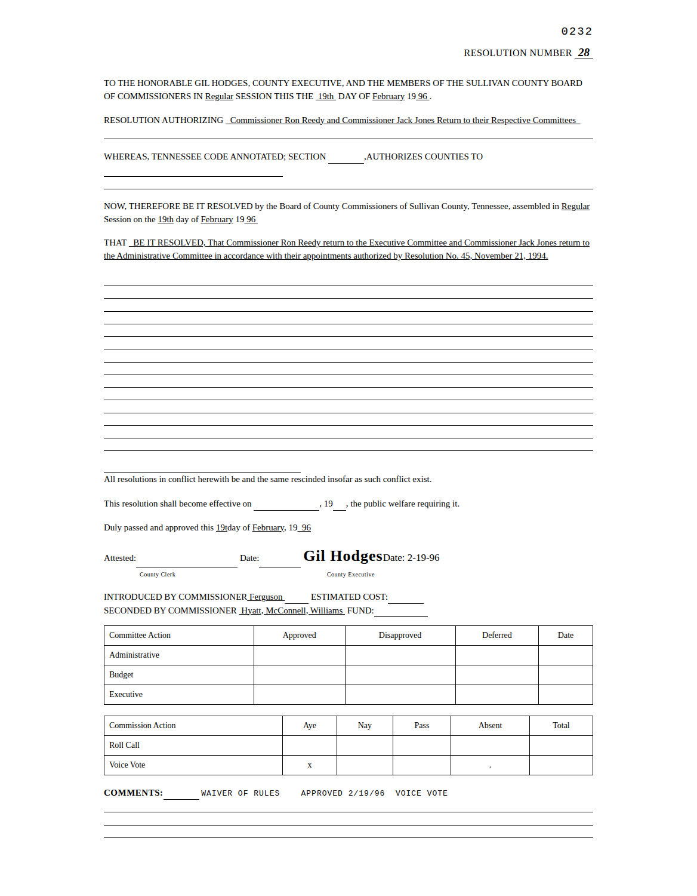0232
RESOLUTION NUMBER 28
TO THE HONORABLE GIL HODGES, COUNTY EXECUTIVE, AND THE MEMBERS OF THE SULLIVAN COUNTY BOARD OF COMMISSIONERS IN Regular SESSION THIS THE 19th DAY OF February 19 96 .
RESOLUTION AUTHORIZING Commissioner Ron Reedy and Commissioner Jack Jones Return to their Respective Committees
WHEREAS, TENNESSEE CODE ANNOTATED; SECTION ,AUTHORIZES COUNTIES TO
NOW, THEREFORE BE IT RESOLVED by the Board of County Commissioners of Sullivan County, Tennessee, assembled in Regular Session on the 19th day of February 19 96
THAT BE IT RESOLVED, That Commissioner Ron Reedy return to the Executive Committee and Commissioner Jack Jones return to the Administrative Committee in accordance with their appointments authorized by Resolution No. 45, November 21, 1994.
All resolutions in conflict herewith be and the same rescinded insofar as such conflict exist.
This resolution shall become effective on , 19 , the public welfare requiring it.
Duly passed and approved this 19tday of February, 19 96
Attested: Date: Gil Hodges Date: 2-19-96
County Clerk County Executive
INTRODUCED BY COMMISSIONER Ferguson ESTIMATED COST:
SECONDED BY COMMISSIONER Hyatt, McConnell, Williams FUND:
| Committee Action | Approved | Disapproved | Deferred | Date |
| --- | --- | --- | --- | --- |
| Administrative | | | | |
| Budget | | | | |
| Executive | | | | |
| Commission Action | Aye | Nay | Pass | Absent | Total |
| --- | --- | --- | --- | --- | --- |
| Roll Call | | | | | |
| Voice Vote | x | | | . | |
COMMENTS: WAIVER OF RULES APPROVED 2/19/96 VOICE VOTE